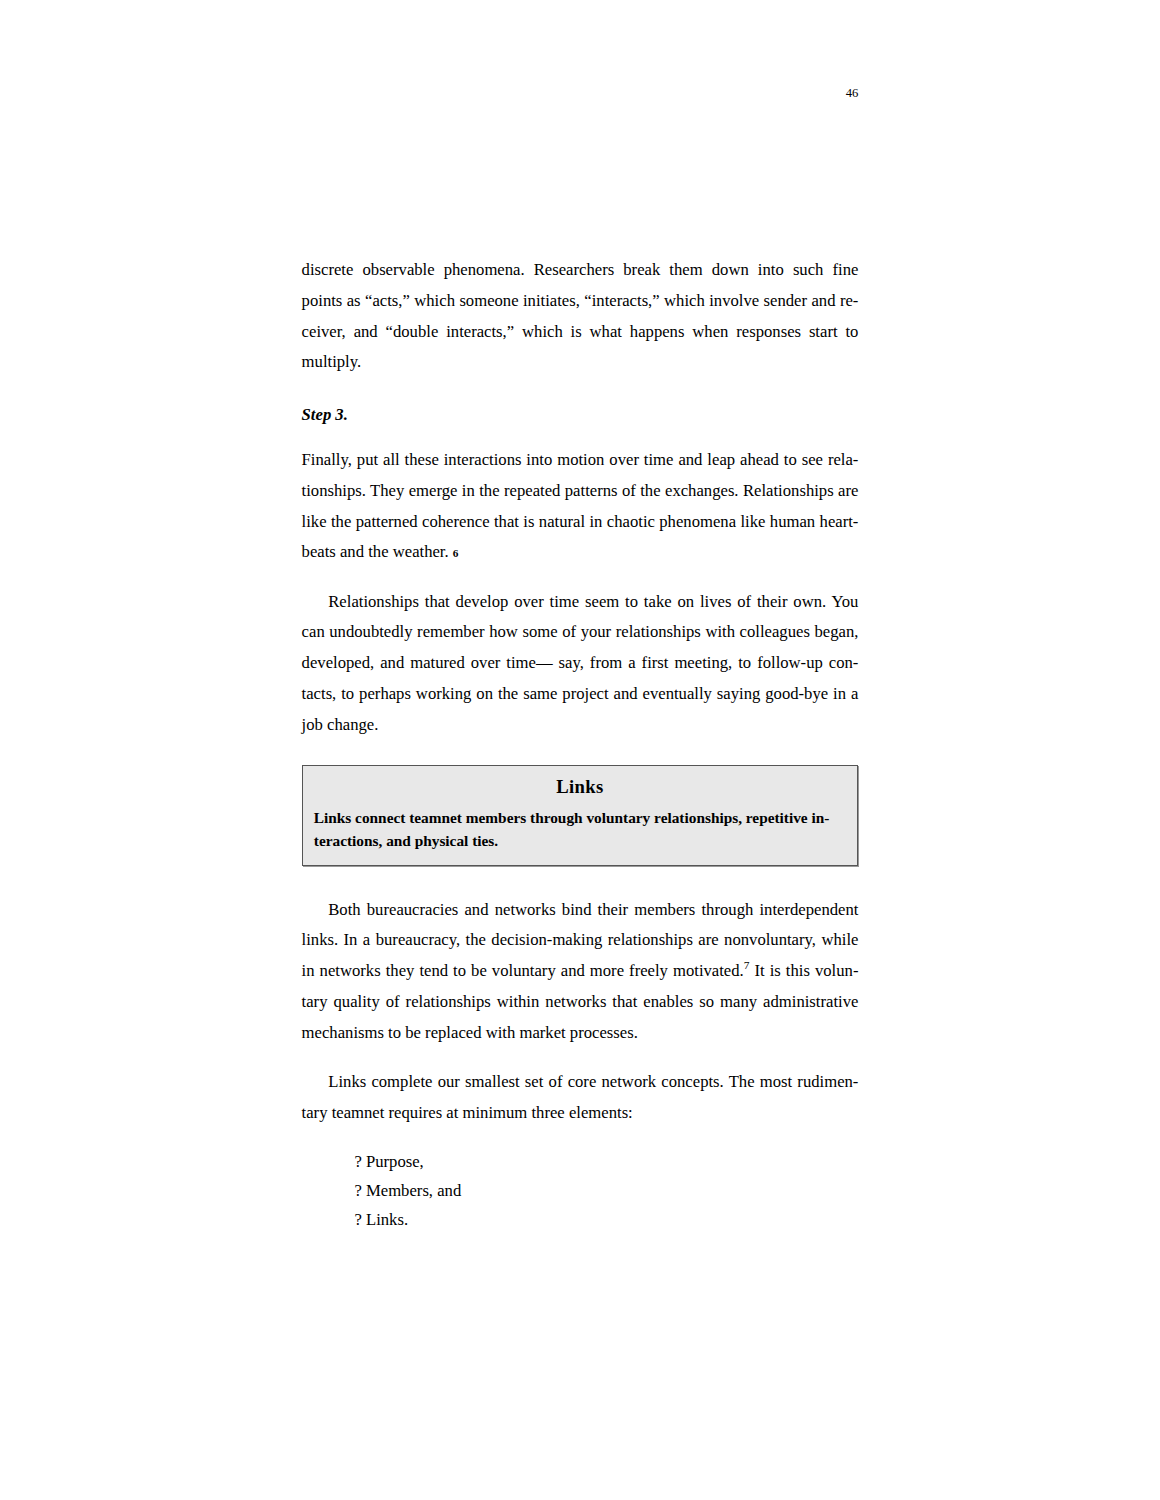46
discrete observable phenomena. Researchers break them down into such fine points as “acts,” which someone initiates, “interacts,” which involve sender and receiver, and “double interacts,” which is what happens when responses start to multiply.
Step 3.
Finally, put all these interactions into motion over time and leap ahead to see relationships. They emerge in the repeated patterns of the exchanges. Relationships are like the patterned coherence that is natural in chaotic phenomena like human heartbeats and the weather. 6
Relationships that develop over time seem to take on lives of their own. You can undoubtedly remember how some of your relationships with colleagues began, developed, and matured over time— say, from a first meeting, to follow-up contacts, to perhaps working on the same project and eventually saying good-bye in a job change.
Links
Links connect teamnet members through voluntary relationships, repetitive interactions, and physical ties.
Both bureaucracies and networks bind their members through interdependent links. In a bureaucracy, the decision-making relationships are nonvoluntary, while in networks they tend to be voluntary and more freely motivated.7 It is this voluntary quality of relationships within networks that enables so many administrative mechanisms to be replaced with market processes.
Links complete our smallest set of core network concepts. The most rudimentary teamnet requires at minimum three elements:
Purpose,
Members, and
Links.